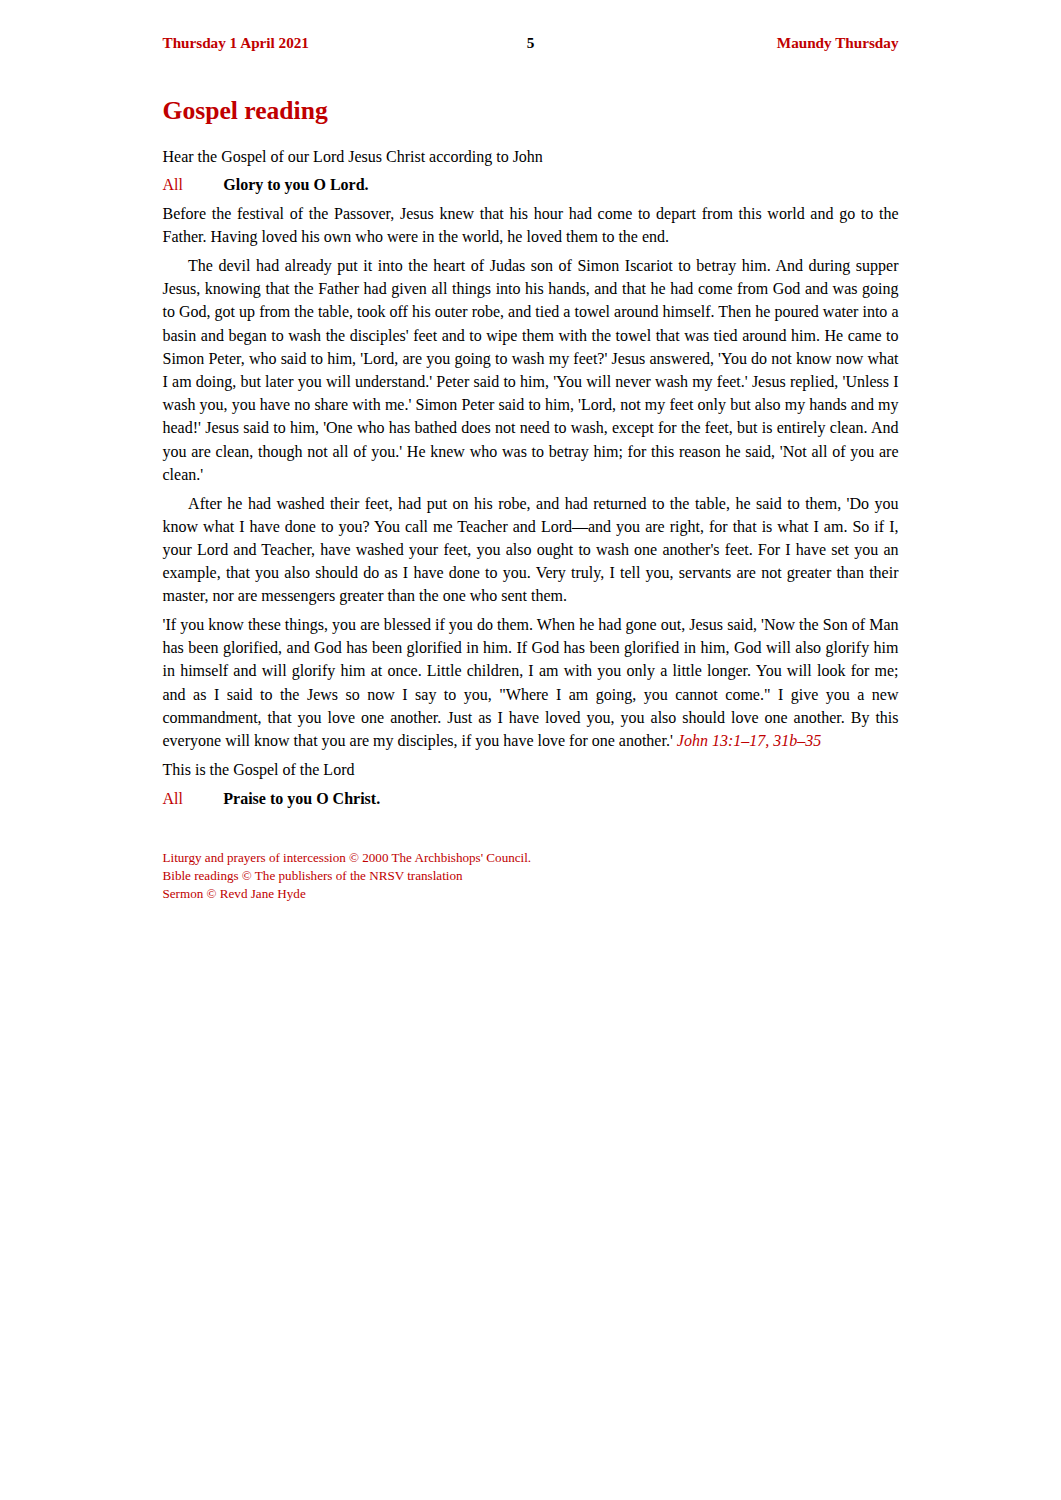Thursday 1 April 2021
5
Maundy Thursday
Gospel reading
Hear the Gospel of our Lord Jesus Christ according to John
All
Glory to you O Lord.
Before the festival of the Passover, Jesus knew that his hour had come to depart from this world and go to the Father. Having loved his own who were in the world, he loved them to the end.
The devil had already put it into the heart of Judas son of Simon Iscariot to betray him. And during supper Jesus, knowing that the Father had given all things into his hands, and that he had come from God and was going to God, got up from the table, took off his outer robe, and tied a towel around himself. Then he poured water into a basin and began to wash the disciples' feet and to wipe them with the towel that was tied around him. He came to Simon Peter, who said to him, 'Lord, are you going to wash my feet?' Jesus answered, 'You do not know now what I am doing, but later you will understand.' Peter said to him, 'You will never wash my feet.' Jesus replied, 'Unless I wash you, you have no share with me.' Simon Peter said to him, 'Lord, not my feet only but also my hands and my head!' Jesus said to him, 'One who has bathed does not need to wash, except for the feet, but is entirely clean. And you are clean, though not all of you.' He knew who was to betray him; for this reason he said, 'Not all of you are clean.'
After he had washed their feet, had put on his robe, and had returned to the table, he said to them, 'Do you know what I have done to you? You call me Teacher and Lord—and you are right, for that is what I am. So if I, your Lord and Teacher, have washed your feet, you also ought to wash one another's feet. For I have set you an example, that you also should do as I have done to you. Very truly, I tell you, servants are not greater than their master, nor are messengers greater than the one who sent them.
'If you know these things, you are blessed if you do them. When he had gone out, Jesus said, 'Now the Son of Man has been glorified, and God has been glorified in him. If God has been glorified in him, God will also glorify him in himself and will glorify him at once. Little children, I am with you only a little longer. You will look for me; and as I said to the Jews so now I say to you, "Where I am going, you cannot come." I give you a new commandment, that you love one another. Just as I have loved you, you also should love one another. By this everyone will know that you are my disciples, if you have love for one another.' John 13:1–17, 31b–35
This is the Gospel of the Lord
All
Praise to you O Christ.
Liturgy and prayers of intercession © 2000 The Archbishops' Council.
Bible readings © The publishers of the NRSV translation
Sermon © Revd Jane Hyde